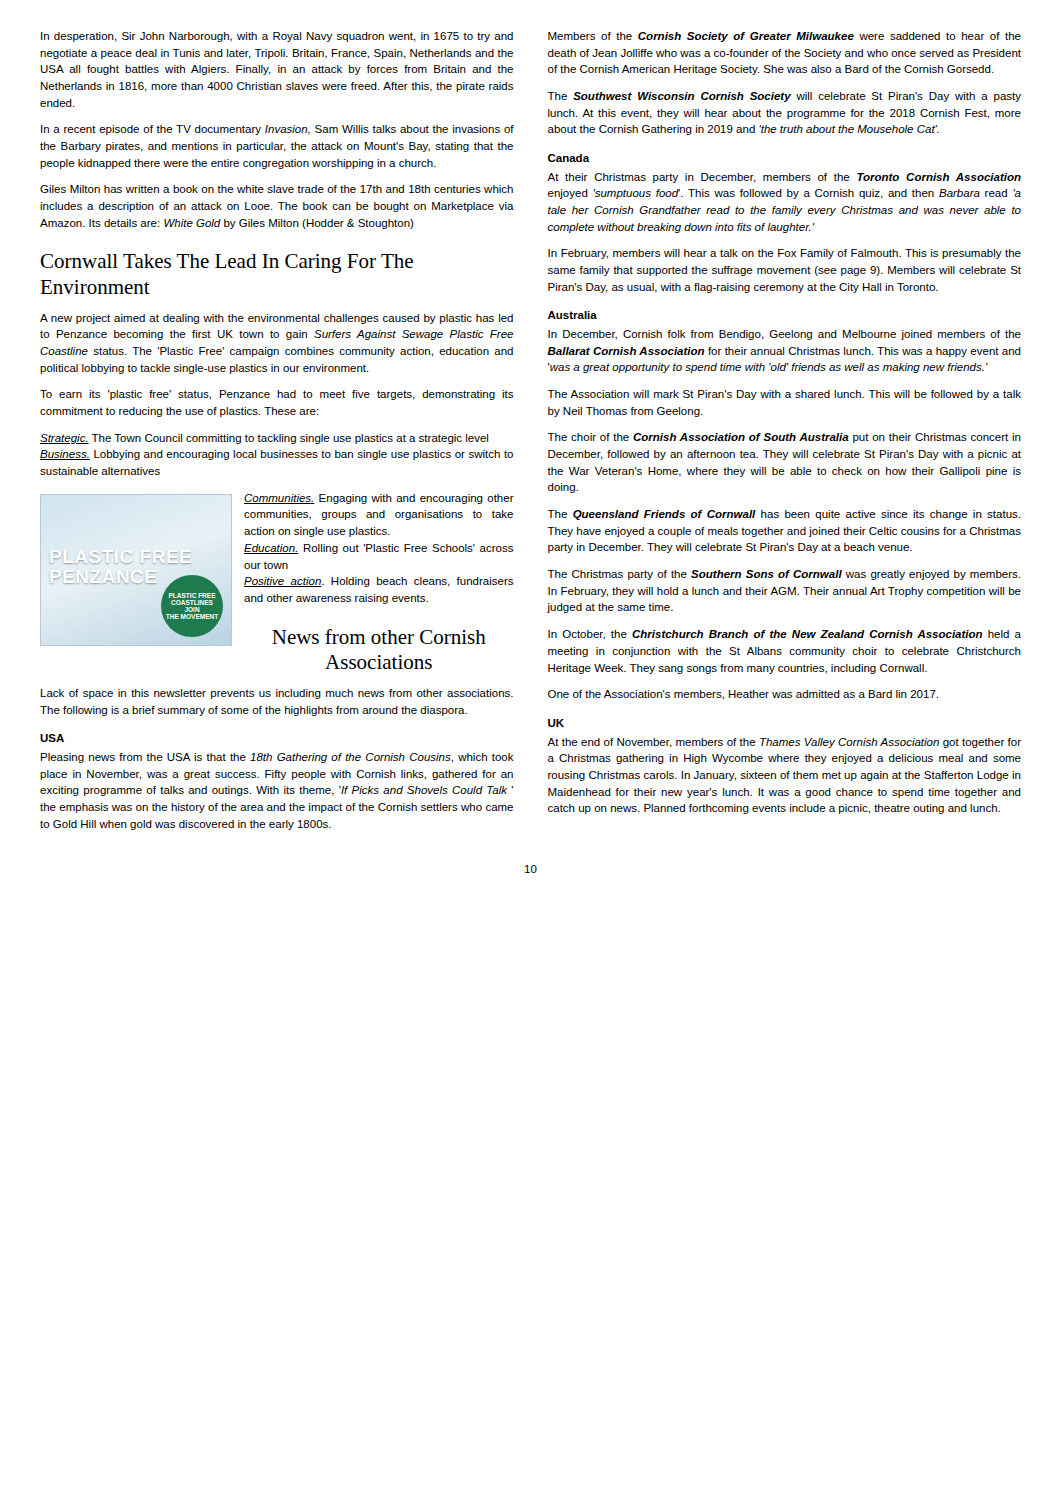In desperation, Sir John Narborough, with a Royal Navy squadron went, in 1675 to try and negotiate a peace deal in Tunis and later, Tripoli. Britain, France, Spain, Netherlands and the USA all fought battles with Algiers. Finally, in an attack by forces from Britain and the Netherlands in 1816, more than 4000 Christian slaves were freed. After this, the pirate raids ended.
In a recent episode of the TV documentary Invasion, Sam Willis talks about the invasions of the Barbary pirates, and mentions in particular, the attack on Mount's Bay, stating that the people kidnapped there were the entire congregation worshipping in a church.
Giles Milton has written a book on the white slave trade of the 17th and 18th centuries which includes a description of an attack on Looe. The book can be bought on Marketplace via Amazon. Its details are: White Gold by Giles Milton (Hodder & Stoughton)
Cornwall Takes The Lead In Caring For The Environment
A new project aimed at dealing with the environmental challenges caused by plastic has led to Penzance becoming the first UK town to gain Surfers Against Sewage Plastic Free Coastline status. The 'Plastic Free' campaign combines community action, education and political lobbying to tackle single-use plastics in our environment.
To earn its 'plastic free' status, Penzance had to meet five targets, demonstrating its commitment to reducing the use of plastics. These are:
Strategic. The Town Council committing to tackling single use plastics at a strategic level
Business. Lobbying and encouraging local businesses to ban single use plastics or switch to sustainable alternatives
PLASTIC FREE
PENZANCE
PLASTIC FREE COASTLINES
JOIN
THE MOVEMENT
Communities. Engaging with and encouraging other communities, groups and organisations to take action on single use plastics.
Education. Rolling out 'Plastic Free Schools' across our town
Positive action. Holding beach cleans, fundraisers and other awareness raising events.
News from other Cornish Associations
Lack of space in this newsletter prevents us including much news from other associations. The following is a brief summary of some of the highlights from around the diaspora.
USA
Pleasing news from the USA is that the 18th Gathering of the Cornish Cousins, which took place in November, was a great success. Fifty people with Cornish links, gathered for an exciting programme of talks and outings. With its theme, 'If Picks and Shovels Could Talk ' the emphasis was on the history of the area and the impact of the Cornish settlers who came to Gold Hill when gold was discovered in the early 1800s.
Members of the Cornish Society of Greater Milwaukee were saddened to hear of the death of Jean Jolliffe who was a co-founder of the Society and who once served as President of the Cornish American Heritage Society. She was also a Bard of the Cornish Gorsedd.
The Southwest Wisconsin Cornish Society will celebrate St Piran's Day with a pasty lunch. At this event, they will hear about the programme for the 2018 Cornish Fest, more about the Cornish Gathering in 2019 and 'the truth about the Mousehole Cat'.
Canada
At their Christmas party in December, members of the Toronto Cornish Association enjoyed 'sumptuous food'. This was followed by a Cornish quiz, and then Barbara read 'a tale her Cornish Grandfather read to the family every Christmas and was never able to complete without breaking down into fits of laughter.'
In February, members will hear a talk on the Fox Family of Falmouth. This is presumably the same family that supported the suffrage movement (see page 9). Members will celebrate St Piran's Day, as usual, with a flag-raising ceremony at the City Hall in Toronto.
Australia
In December, Cornish folk from Bendigo, Geelong and Melbourne joined members of the Ballarat Cornish Association for their annual Christmas lunch. This was a happy event and 'was a great opportunity to spend time with 'old' friends as well as making new friends.'
The Association will mark St Piran's Day with a shared lunch. This will be followed by a talk by Neil Thomas from Geelong.
The choir of the Cornish Association of South Australia put on their Christmas concert in December, followed by an afternoon tea. They will celebrate St Piran's Day with a picnic at the War Veteran's Home, where they will be able to check on how their Gallipoli pine is doing.
The Queensland Friends of Cornwall has been quite active since its change in status. They have enjoyed a couple of meals together and joined their Celtic cousins for a Christmas party in December. They will celebrate St Piran's Day at a beach venue.
The Christmas party of the Southern Sons of Cornwall was greatly enjoyed by members. In February, they will hold a lunch and their AGM. Their annual Art Trophy competition will be judged at the same time.
In October, the Christchurch Branch of the New Zealand Cornish Association held a meeting in conjunction with the St Albans community choir to celebrate Christchurch Heritage Week. They sang songs from many countries, including Cornwall.
One of the Association's members, Heather was admitted as a Bard lin 2017.
UK
At the end of November, members of the Thames Valley Cornish Association got together for a Christmas gathering in High Wycombe where they enjoyed a delicious meal and some rousing Christmas carols. In January, sixteen of them met up again at the Stafferton Lodge in Maidenhead for their new year's lunch. It was a good chance to spend time together and catch up on news. Planned forthcoming events include a picnic, theatre outing and lunch.
10